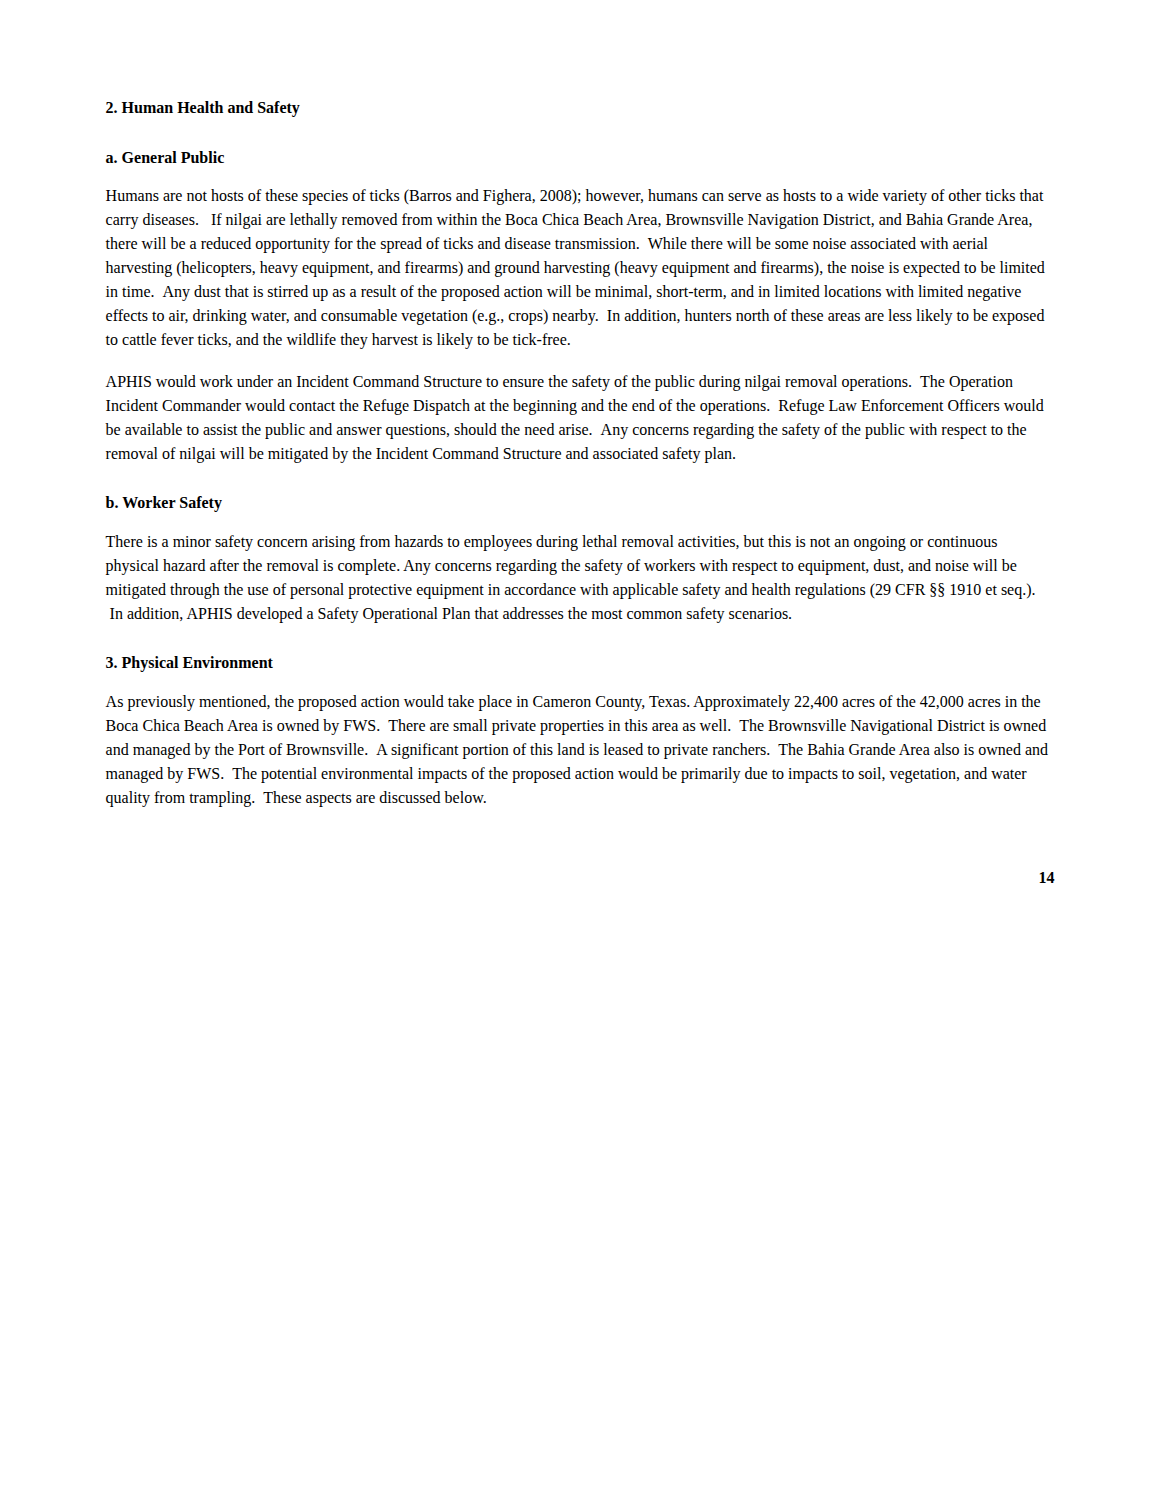2. Human Health and Safety
a. General Public
Humans are not hosts of these species of ticks (Barros and Fighera, 2008); however, humans can serve as hosts to a wide variety of other ticks that carry diseases. If nilgai are lethally removed from within the Boca Chica Beach Area, Brownsville Navigation District, and Bahia Grande Area, there will be a reduced opportunity for the spread of ticks and disease transmission. While there will be some noise associated with aerial harvesting (helicopters, heavy equipment, and firearms) and ground harvesting (heavy equipment and firearms), the noise is expected to be limited in time. Any dust that is stirred up as a result of the proposed action will be minimal, short-term, and in limited locations with limited negative effects to air, drinking water, and consumable vegetation (e.g., crops) nearby. In addition, hunters north of these areas are less likely to be exposed to cattle fever ticks, and the wildlife they harvest is likely to be tick-free.
APHIS would work under an Incident Command Structure to ensure the safety of the public during nilgai removal operations. The Operation Incident Commander would contact the Refuge Dispatch at the beginning and the end of the operations. Refuge Law Enforcement Officers would be available to assist the public and answer questions, should the need arise. Any concerns regarding the safety of the public with respect to the removal of nilgai will be mitigated by the Incident Command Structure and associated safety plan.
b. Worker Safety
There is a minor safety concern arising from hazards to employees during lethal removal activities, but this is not an ongoing or continuous physical hazard after the removal is complete. Any concerns regarding the safety of workers with respect to equipment, dust, and noise will be mitigated through the use of personal protective equipment in accordance with applicable safety and health regulations (29 CFR §§ 1910 et seq.). In addition, APHIS developed a Safety Operational Plan that addresses the most common safety scenarios.
3. Physical Environment
As previously mentioned, the proposed action would take place in Cameron County, Texas. Approximately 22,400 acres of the 42,000 acres in the Boca Chica Beach Area is owned by FWS. There are small private properties in this area as well. The Brownsville Navigational District is owned and managed by the Port of Brownsville. A significant portion of this land is leased to private ranchers. The Bahia Grande Area also is owned and managed by FWS. The potential environmental impacts of the proposed action would be primarily due to impacts to soil, vegetation, and water quality from trampling. These aspects are discussed below.
14